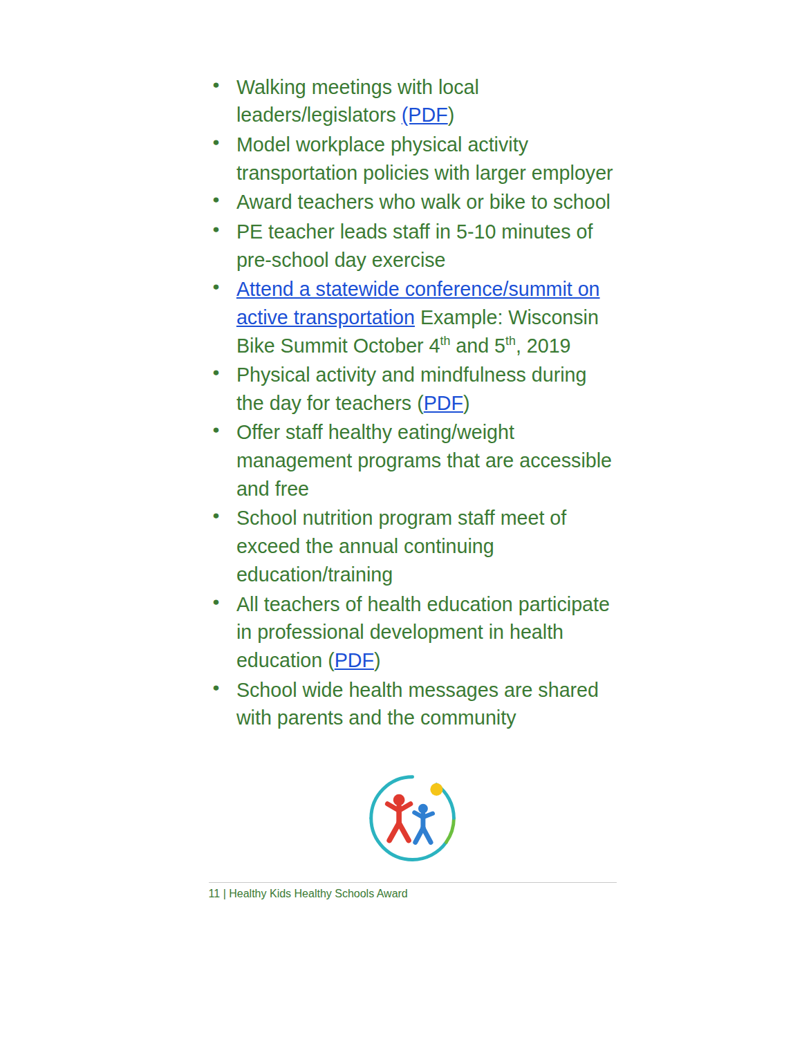Walking meetings with local leaders/legislators (PDF)
Model workplace physical activity transportation policies with larger employer
Award teachers who walk or bike to school
PE teacher leads staff in 5-10 minutes of pre-school day exercise
Attend a statewide conference/summit on active transportation Example: Wisconsin Bike Summit October 4th and 5th, 2019
Physical activity and mindfulness during the day for teachers (PDF)
Offer staff healthy eating/weight management programs that are accessible and free
School nutrition program staff meet of exceed the annual continuing education/training
All teachers of health education participate in professional development in health education (PDF)
School wide health messages are shared with parents and the community
11 | Healthy Kids Healthy Schools Award